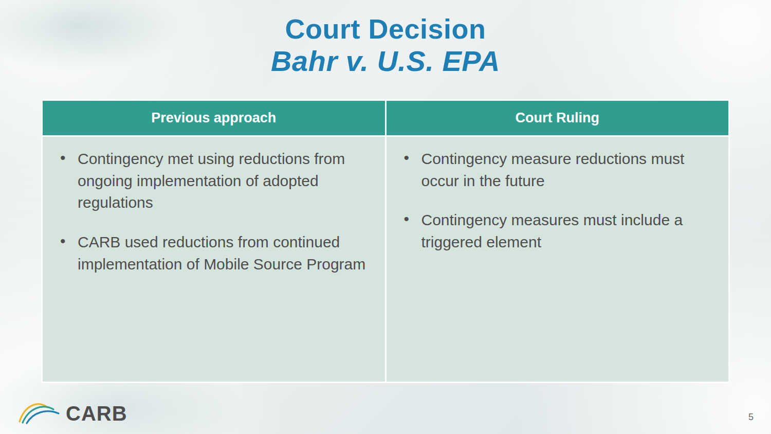Court Decision Bahr v. U.S. EPA
| Previous approach | Court Ruling |
| --- | --- |
| Contingency met using reductions from ongoing implementation of adopted regulations CARB used reductions from continued implementation of Mobile Source Program | Contingency measure reductions must occur in the future Contingency measures must include a triggered element |
CARB
5